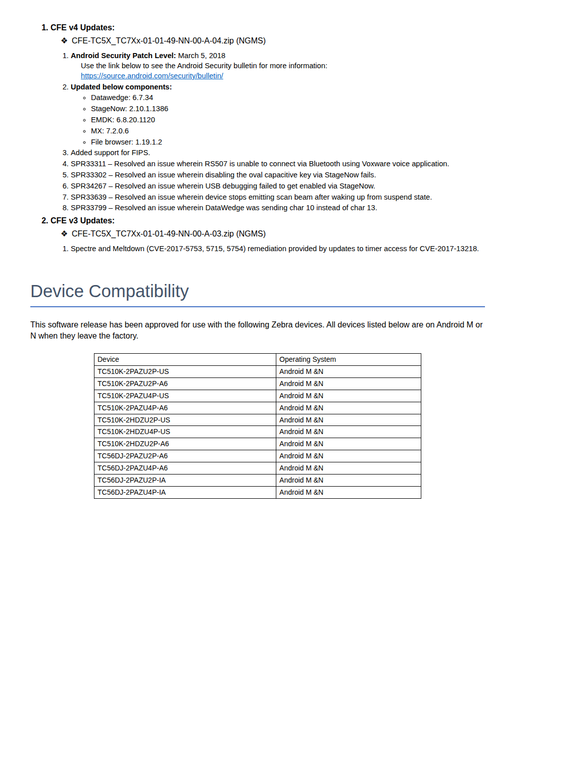CFE v4 Updates:
CFE-TC5X_TC7Xx-01-01-49-NN-00-A-04.zip (NGMS)
Android Security Patch Level: March 5, 2018
Use the link below to see the Android Security bulletin for more information:
https://source.android.com/security/bulletin/
Updated below components:
Datawedge: 6.7.34
StageNow: 2.10.1.1386
EMDK: 6.8.20.1120
MX: 7.2.0.6
File browser: 1.19.1.2
Added support for FIPS.
SPR33311 – Resolved an issue wherein RS507 is unable to connect via Bluetooth using Voxware voice application.
SPR33302 – Resolved an issue wherein disabling the oval capacitive key via StageNow fails.
SPR34267 – Resolved an issue wherein USB debugging failed to get enabled via StageNow.
SPR33639 – Resolved an issue wherein device stops emitting scan beam after waking up from suspend state.
SPR33799 – Resolved an issue wherein DataWedge was sending char 10 instead of char 13.
CFE v3 Updates:
CFE-TC5X_TC7Xx-01-01-49-NN-00-A-03.zip (NGMS)
Spectre and Meltdown (CVE-2017-5753, 5715, 5754) remediation provided by updates to timer access for CVE-2017-13218.
Device Compatibility
This software release has been approved for use with the following Zebra devices. All devices listed below are on Android M or N when they leave the factory.
| Device | Operating System |
| TC510K-2PAZU2P-US | Android M &N |
| TC510K-2PAZU2P-A6 | Android M &N |
| TC510K-2PAZU4P-US | Android M &N |
| TC510K-2PAZU4P-A6 | Android M &N |
| TC510K-2HDZU2P-US | Android M &N |
| TC510K-2HDZU4P-US | Android M &N |
| TC510K-2HDZU2P-A6 | Android M &N |
| TC56DJ-2PAZU2P-A6 | Android M &N |
| TC56DJ-2PAZU4P-A6 | Android M &N |
| TC56DJ-2PAZU2P-IA | Android M &N |
| TC56DJ-2PAZU4P-IA | Android M &N |